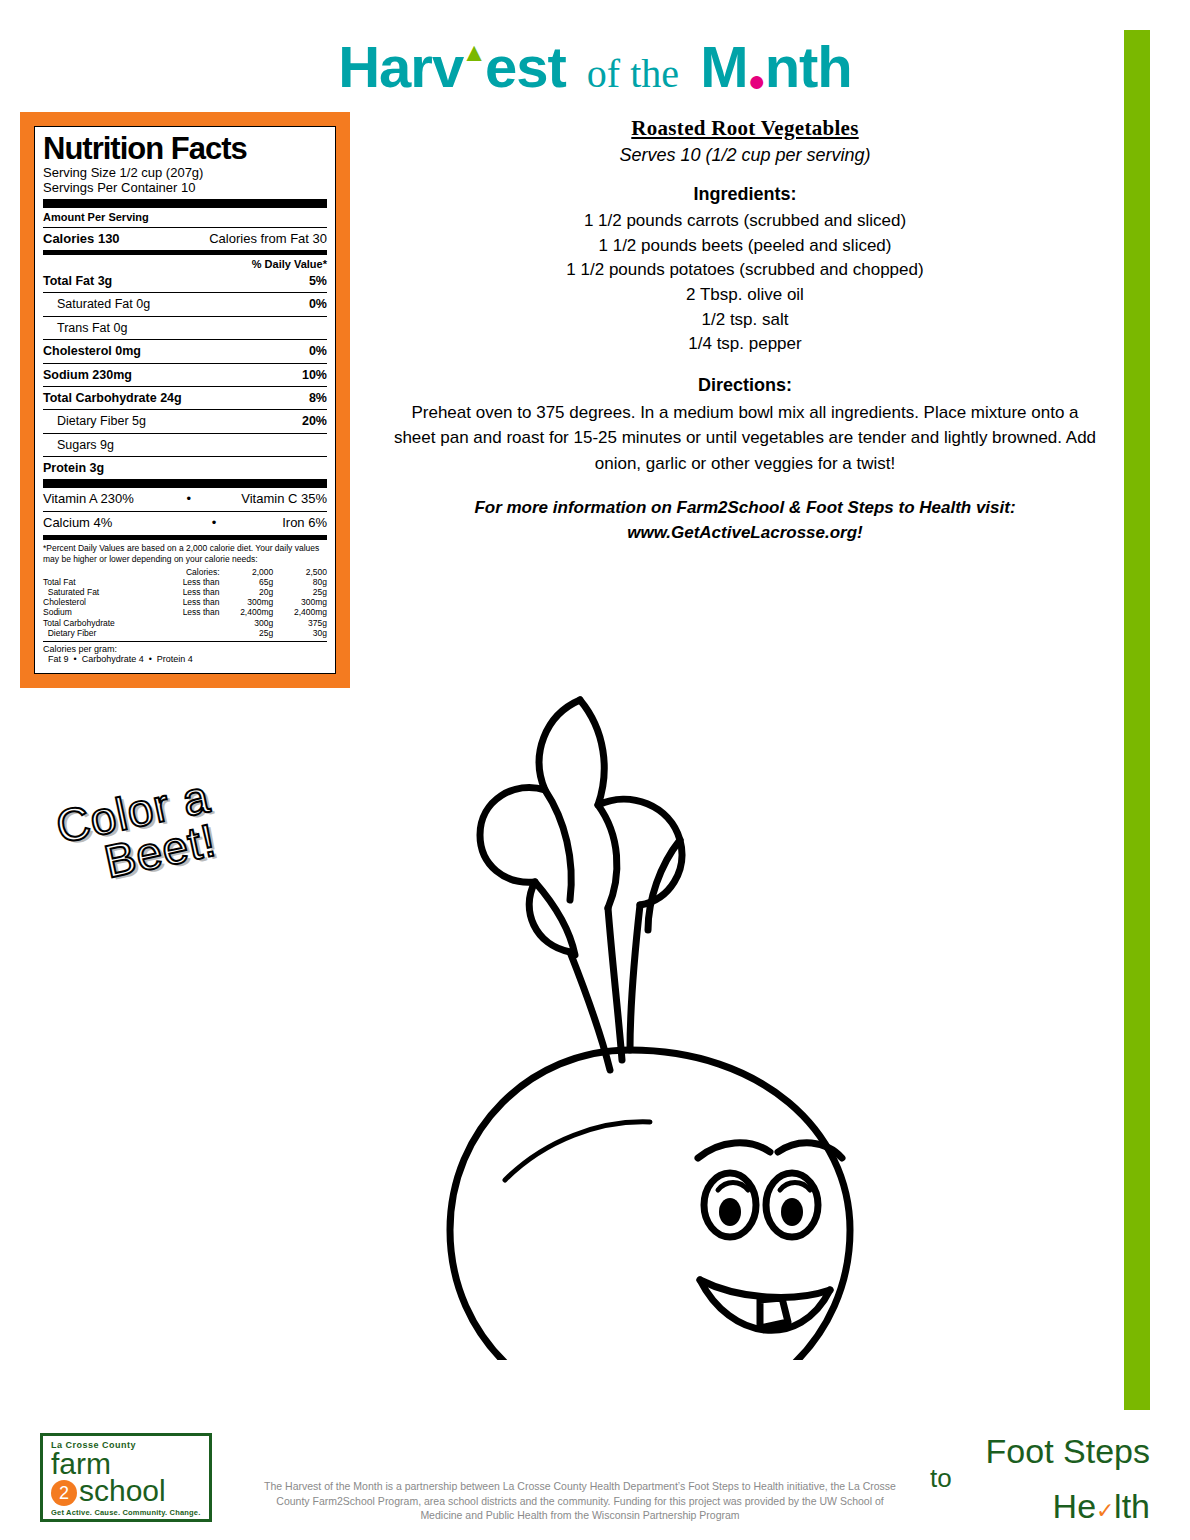Harv▲est of the M●nth
Nutrition Facts
Serving Size 1/2 cup (207g)
Servings Per Container 10
Amount Per Serving
| Calories 130 | Calories from Fat 30 |
% Daily Value*
| Total Fat 3g | 5% |
| Saturated Fat 0g | 0% |
| Trans Fat 0g | |
| Cholesterol 0mg | 0% |
| Sodium 230mg | 10% |
| Total Carbohydrate 24g | 8% |
| Dietary Fiber 5g | 20% |
| Sugars 9g | |
| Protein 3g | |
| Vitamin A 230% | • | Vitamin C 35% |
| Calcium 4% | • | Iron 6% |
*Percent Daily Values are based on a 2,000 calorie diet. Your daily values may be higher or lower depending on your calorie needs:
| | Calories: | 2,000 | 2,500 |
| Total Fat | Less than | 65g | 80g |
| Saturated Fat | Less than | 20g | 25g |
| Cholesterol | Less than | 300mg | 300mg |
| Sodium | Less than | 2,400mg | 2,400mg |
| Total Carbohydrate | | 300g | 375g |
| Dietary Fiber | | 25g | 30g |
Calories per gram:
Fat 9 • Carbohydrate 4 • Protein 4
Roasted Root Vegetables
Serves 10 (1/2 cup per serving)
Ingredients:
1 1/2 pounds carrots (scrubbed and sliced)
1 1/2 pounds beets (peeled and sliced)
1 1/2 pounds potatoes (scrubbed and chopped)
2 Tbsp. olive oil
1/2 tsp. salt
1/4 tsp. pepper
Directions:
Preheat oven to 375 degrees. In a medium bowl mix all ingredients. Place mixture onto a sheet pan and roast for 15-25 minutes or until vegetables are tender and lightly browned. Add onion, garlic or other veggies for a twist!
For more information on Farm2School & Foot Steps to Health visit:
www.GetActiveLacrosse.org!
Color a Beet!
La Crosse County
farm
2school
Get Active. Cause. Community. Change.
The Harvest of the Month is a partnership between La Crosse County Health Department’s Foot Steps to Health initiative, the La Crosse County Farm2School Program, area school districts and the community. Funding for this project was provided by the UW School of Medicine and Public Health from the Wisconsin Partnership Program
Foot Steps
to
He✓lth